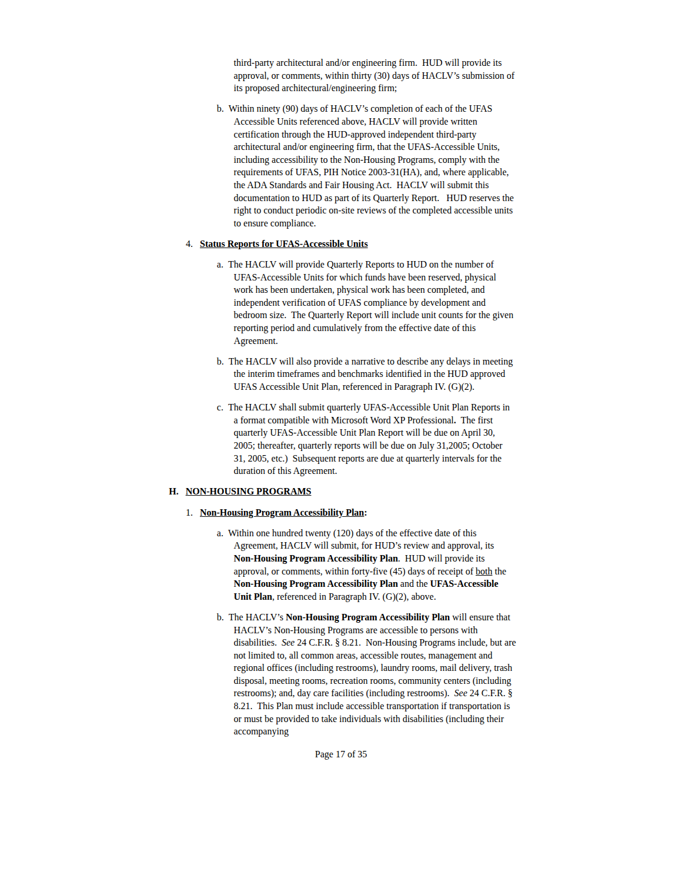third-party architectural and/or engineering firm. HUD will provide its approval, or comments, within thirty (30) days of HACLV’s submission of its proposed architectural/engineering firm;
b. Within ninety (90) days of HACLV’s completion of each of the UFAS Accessible Units referenced above, HACLV will provide written certification through the HUD-approved independent third-party architectural and/or engineering firm, that the UFAS-Accessible Units, including accessibility to the Non-Housing Programs, comply with the requirements of UFAS, PIH Notice 2003-31(HA), and, where applicable, the ADA Standards and Fair Housing Act. HACLV will submit this documentation to HUD as part of its Quarterly Report. HUD reserves the right to conduct periodic on-site reviews of the completed accessible units to ensure compliance.
4. Status Reports for UFAS-Accessible Units
a. The HACLV will provide Quarterly Reports to HUD on the number of UFAS-Accessible Units for which funds have been reserved, physical work has been undertaken, physical work has been completed, and independent verification of UFAS compliance by development and bedroom size. The Quarterly Report will include unit counts for the given reporting period and cumulatively from the effective date of this Agreement.
b. The HACLV will also provide a narrative to describe any delays in meeting the interim timeframes and benchmarks identified in the HUD approved UFAS Accessible Unit Plan, referenced in Paragraph IV. (G)(2).
c. The HACLV shall submit quarterly UFAS-Accessible Unit Plan Reports in a format compatible with Microsoft Word XP Professional. The first quarterly UFAS-Accessible Unit Plan Report will be due on April 30, 2005; thereafter, quarterly reports will be due on July 31,2005; October 31, 2005, etc.) Subsequent reports are due at quarterly intervals for the duration of this Agreement.
H. NON-HOUSING PROGRAMS
1. Non-Housing Program Accessibility Plan:
a. Within one hundred twenty (120) days of the effective date of this Agreement, HACLV will submit, for HUD’s review and approval, its Non-Housing Program Accessibility Plan. HUD will provide its approval, or comments, within forty-five (45) days of receipt of both the Non-Housing Program Accessibility Plan and the UFAS-Accessible Unit Plan, referenced in Paragraph IV. (G)(2), above.
b. The HACLV’s Non-Housing Program Accessibility Plan will ensure that HACLV’s Non-Housing Programs are accessible to persons with disabilities. See 24 C.F.R. § 8.21. Non-Housing Programs include, but are not limited to, all common areas, accessible routes, management and regional offices (including restrooms), laundry rooms, mail delivery, trash disposal, meeting rooms, recreation rooms, community centers (including restrooms); and, day care facilities (including restrooms). See 24 C.F.R. § 8.21. This Plan must include accessible transportation if transportation is or must be provided to take individuals with disabilities (including their accompanying
Page 17 of 35